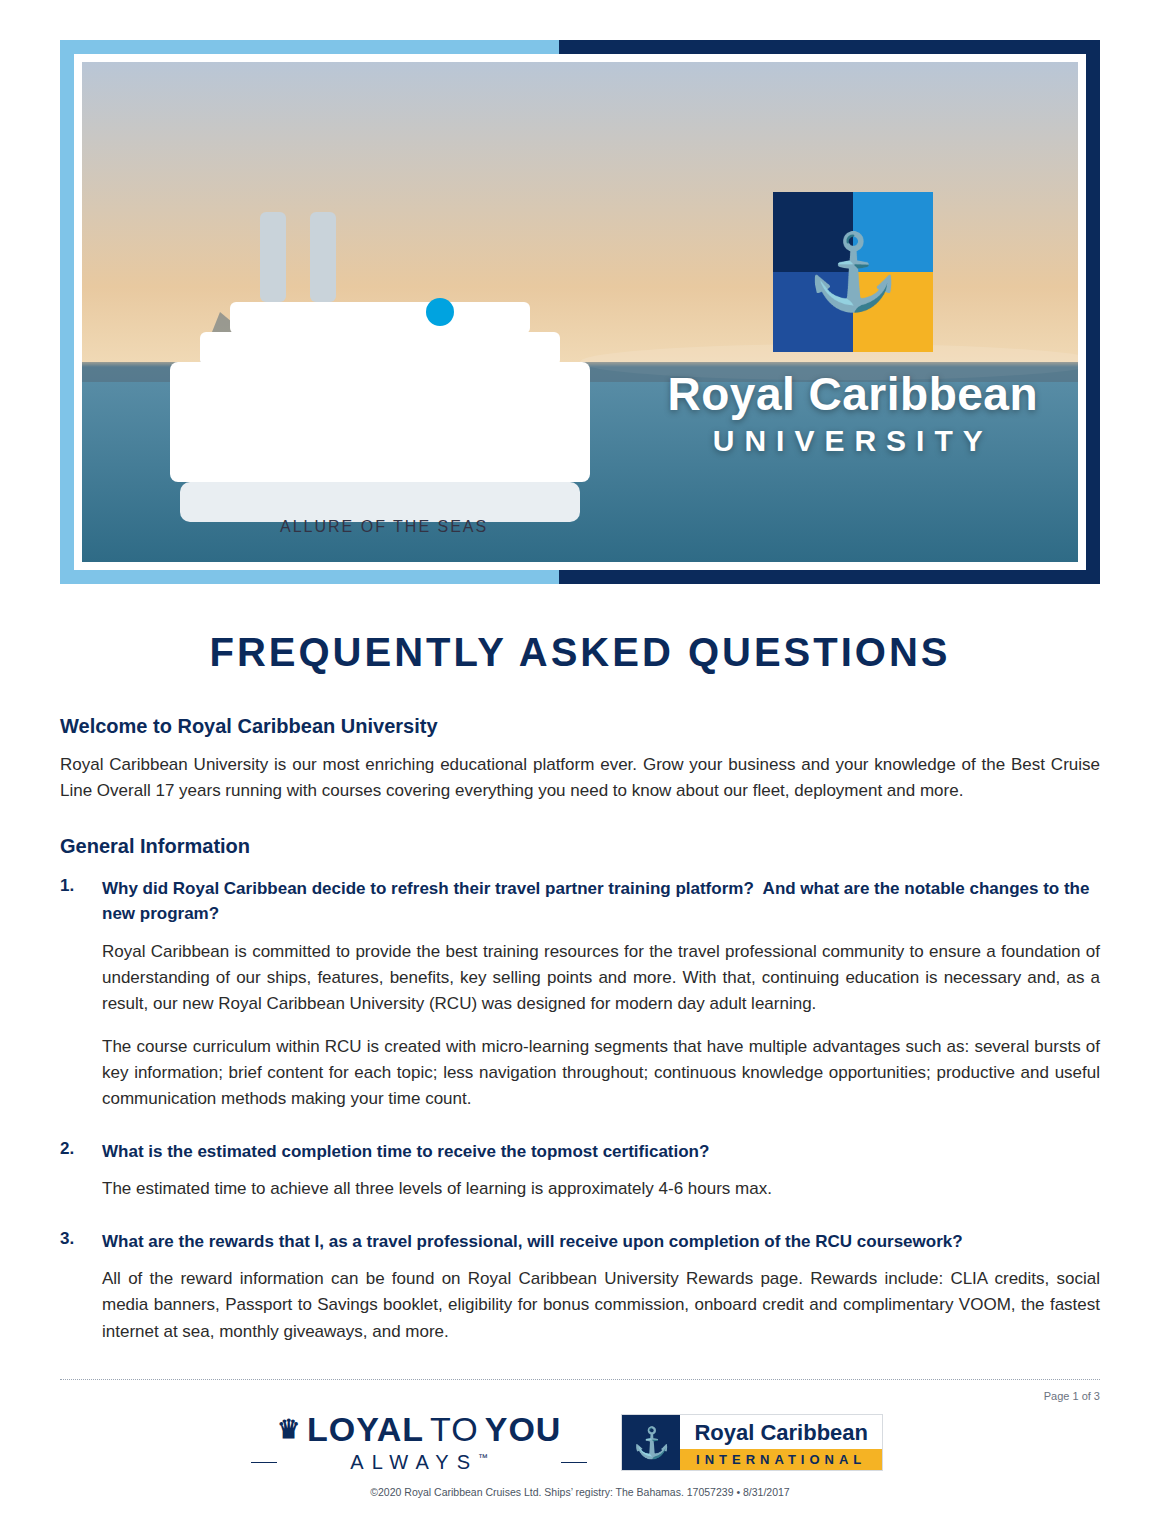⚓
Royal Caribbean
UNIVERSITY
FREQUENTLY ASKED QUESTIONS
Welcome to Royal Caribbean University
Royal Caribbean University is our most enriching educational platform ever. Grow your business and your knowledge of the Best Cruise Line Overall 17 years running with courses covering everything you need to know about our fleet, deployment and more.
General Information
Why did Royal Caribbean decide to refresh their travel partner training platform? And what are the notable changes to the new program?
Royal Caribbean is committed to provide the best training resources for the travel professional community to ensure a foundation of understanding of our ships, features, benefits, key selling points and more. With that, continuing education is necessary and, as a result, our new Royal Caribbean University (RCU) was designed for modern day adult learning.
The course curriculum within RCU is created with micro-learning segments that have multiple advantages such as: several bursts of key information; brief content for each topic; less navigation throughout; continuous knowledge opportunities; productive and useful communication methods making your time count.
What is the estimated completion time to receive the topmost certification?
The estimated time to achieve all three levels of learning is approximately 4-6 hours max.
What are the rewards that I, as a travel professional, will receive upon completion of the RCU coursework?
All of the reward information can be found on Royal Caribbean University Rewards page. Rewards include: CLIA credits, social media banners, Passport to Savings booklet, eligibility for bonus commission, onboard credit and complimentary VOOM, the fastest internet at sea, monthly giveaways, and more.
Page 1 of 3
♛LOYAL TO YOU
ALWAYS™
⚓
Royal Caribbean
INTERNATIONAL
©2020 Royal Caribbean Cruises Ltd. Ships’ registry: The Bahamas. 17057239 • 8/31/2017